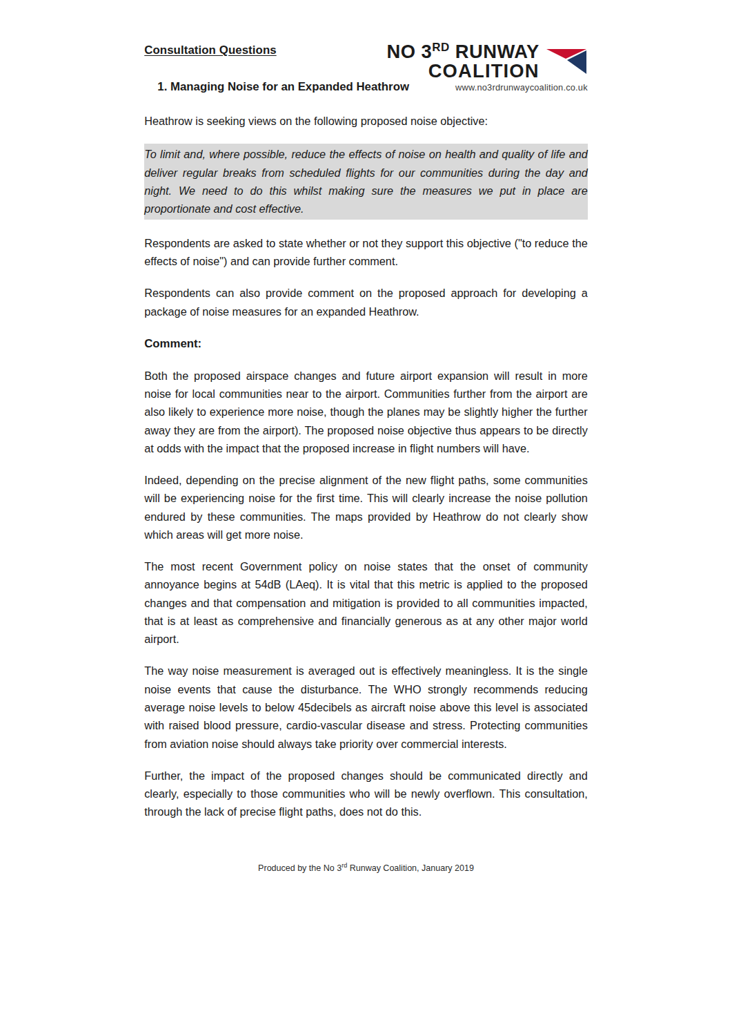NO 3RD RUNWAY
COALITION
www.no3rdrunwaycoalition.co.uk
Consultation Questions
Managing Noise for an Expanded Heathrow
Heathrow is seeking views on the following proposed noise objective:
To limit and, where possible, reduce the effects of noise on health and quality of life and deliver regular breaks from scheduled flights for our communities during the day and night. We need to do this whilst making sure the measures we put in place are proportionate and cost effective.
Respondents are asked to state whether or not they support this objective ("to reduce the effects of noise") and can provide further comment.
Respondents can also provide comment on the proposed approach for developing a package of noise measures for an expanded Heathrow.
Comment:
Both the proposed airspace changes and future airport expansion will result in more noise for local communities near to the airport. Communities further from the airport are also likely to experience more noise, though the planes may be slightly higher the further away they are from the airport). The proposed noise objective thus appears to be directly at odds with the impact that the proposed increase in flight numbers will have.
Indeed, depending on the precise alignment of the new flight paths, some communities will be experiencing noise for the first time. This will clearly increase the noise pollution endured by these communities. The maps provided by Heathrow do not clearly show which areas will get more noise.
The most recent Government policy on noise states that the onset of community annoyance begins at 54dB (LAeq). It is vital that this metric is applied to the proposed changes and that compensation and mitigation is provided to all communities impacted, that is at least as comprehensive and financially generous as at any other major world airport.
The way noise measurement is averaged out is effectively meaningless. It is the single noise events that cause the disturbance. The WHO strongly recommends reducing average noise levels to below 45decibels as aircraft noise above this level is associated with raised blood pressure, cardio-vascular disease and stress. Protecting communities from aviation noise should always take priority over commercial interests.
Further, the impact of the proposed changes should be communicated directly and clearly, especially to those communities who will be newly overflown. This consultation, through the lack of precise flight paths, does not do this.
Produced by the No 3rd Runway Coalition, January 2019